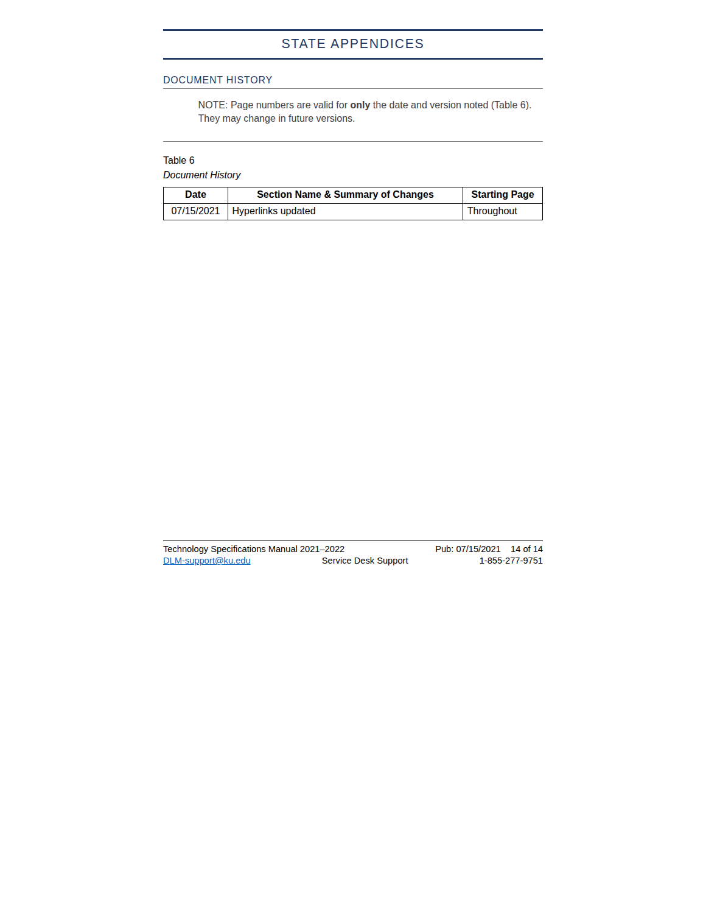State Appendices
Document History
NOTE: Page numbers are valid for only the date and version noted (Table 6). They may change in future versions.
Table 6
Document History
| Date | Section Name & Summary of Changes | Starting Page |
| --- | --- | --- |
| 07/15/2021 | Hyperlinks updated | Throughout |
Technology Specifications Manual 2021–2022
Pub: 07/15/2021 14 of 14
DLM-support@ku.edu
Service Desk Support
1-855-277-9751